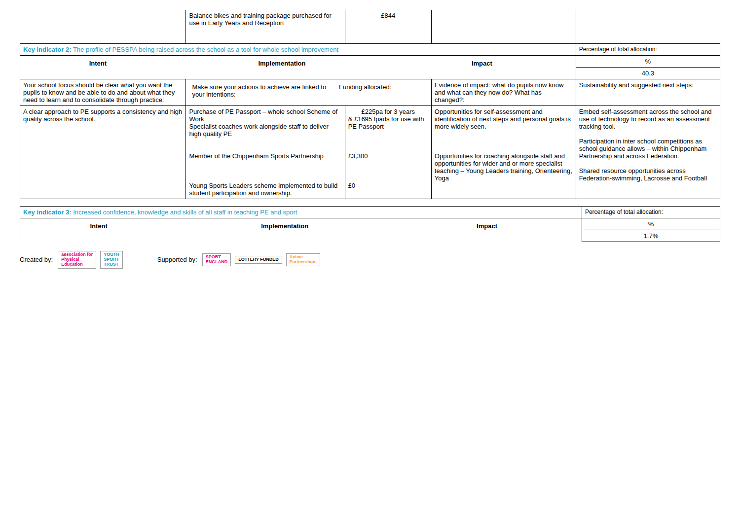| | Balance bikes and training package purchased for use in Early Years and Reception | £844 | | |
| Key indicator 2: The profile of PESSPA being raised across the school as a tool for whole school improvement | Percentage of total allocation: |
| / Intent / Implementation / Impact / | % |
| 40.3 |
| Your school focus should be clear what you want the pupils to know and be able to do and about what they need to learn and to consolidate through practice: | / Make sure your actions to achieve are linked to your intentions: / Funding allocated: / | Evidence of impact: what do pupils now know and what can they now do? What has changed?: | Sustainability and suggested next steps: |
| A clear approach to PE supports a consistency and high quality across the school. | Purchase of PE Passport – whole school Scheme of Work Specialist coaches work alongside staff to deliver high quality PE Member of the Chippenham Sports Partnership Young Sports Leaders scheme implemented to build student participation and ownership. | £225pa for 3 years & £1695 Ipads for use with PE Passport £3,300 £0 | Opportunities for self-assessment and identification of next steps and personal goals is more widely seen. Opportunities for coaching alongside staff and opportunities for wider and or more specialist teaching – Young Leaders training, Orienteering, Yoga | Embed self-assessment across the school and use of technology to record as an assessment tracking tool. Participation in inter school competitions as school guidance allows – within Chippenham Partnership and across Federation. Shared resource opportunities across Federation-swimming, Lacrosse and Football |
| Key indicator 3: Increased confidence, knowledge and skills of all staff in teaching PE and sport | Percentage of total allocation: |
| / Intent / Implementation / Impact / | % |
| 1.7% |
Created by: association for
Physical
Education YOUTH
SPORT
TRUST Supported by: SPORT
ENGLAND LOTTERY FUNDED Active
Partnerships